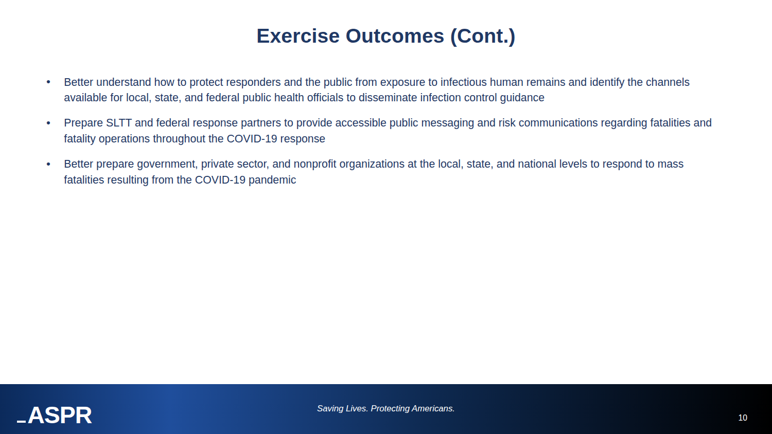Exercise Outcomes (Cont.)
Better understand how to protect responders and the public from exposure to infectious human remains and identify the channels available for local, state, and federal public health officials to disseminate infection control guidance
Prepare SLTT and federal response partners to provide accessible public messaging and risk communications regarding fatalities and fatality operations throughout the COVID-19 response
Better prepare government, private sector, and nonprofit organizations at the local, state, and national levels to respond to mass fatalities resulting from the COVID-19 pandemic
ASPR
Saving Lives. Protecting Americans.
10